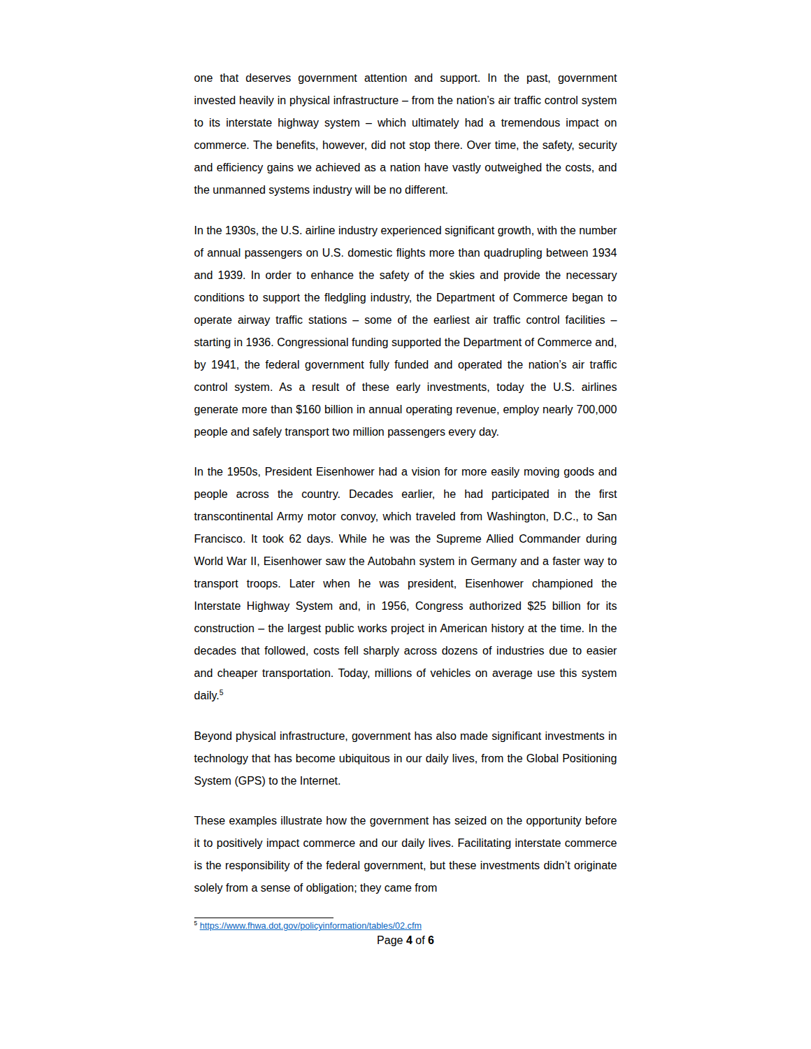one that deserves government attention and support. In the past, government invested heavily in physical infrastructure – from the nation’s air traffic control system to its interstate highway system – which ultimately had a tremendous impact on commerce. The benefits, however, did not stop there. Over time, the safety, security and efficiency gains we achieved as a nation have vastly outweighed the costs, and the unmanned systems industry will be no different.
In the 1930s, the U.S. airline industry experienced significant growth, with the number of annual passengers on U.S. domestic flights more than quadrupling between 1934 and 1939. In order to enhance the safety of the skies and provide the necessary conditions to support the fledgling industry, the Department of Commerce began to operate airway traffic stations – some of the earliest air traffic control facilities – starting in 1936. Congressional funding supported the Department of Commerce and, by 1941, the federal government fully funded and operated the nation’s air traffic control system. As a result of these early investments, today the U.S. airlines generate more than $160 billion in annual operating revenue, employ nearly 700,000 people and safely transport two million passengers every day.
In the 1950s, President Eisenhower had a vision for more easily moving goods and people across the country. Decades earlier, he had participated in the first transcontinental Army motor convoy, which traveled from Washington, D.C., to San Francisco. It took 62 days. While he was the Supreme Allied Commander during World War II, Eisenhower saw the Autobahn system in Germany and a faster way to transport troops. Later when he was president, Eisenhower championed the Interstate Highway System and, in 1956, Congress authorized $25 billion for its construction – the largest public works project in American history at the time. In the decades that followed, costs fell sharply across dozens of industries due to easier and cheaper transportation. Today, millions of vehicles on average use this system daily.5
Beyond physical infrastructure, government has also made significant investments in technology that has become ubiquitous in our daily lives, from the Global Positioning System (GPS) to the Internet.
These examples illustrate how the government has seized on the opportunity before it to positively impact commerce and our daily lives. Facilitating interstate commerce is the responsibility of the federal government, but these investments didn’t originate solely from a sense of obligation; they came from
5 https://www.fhwa.dot.gov/policyinformation/tables/02.cfm
Page 4 of 6